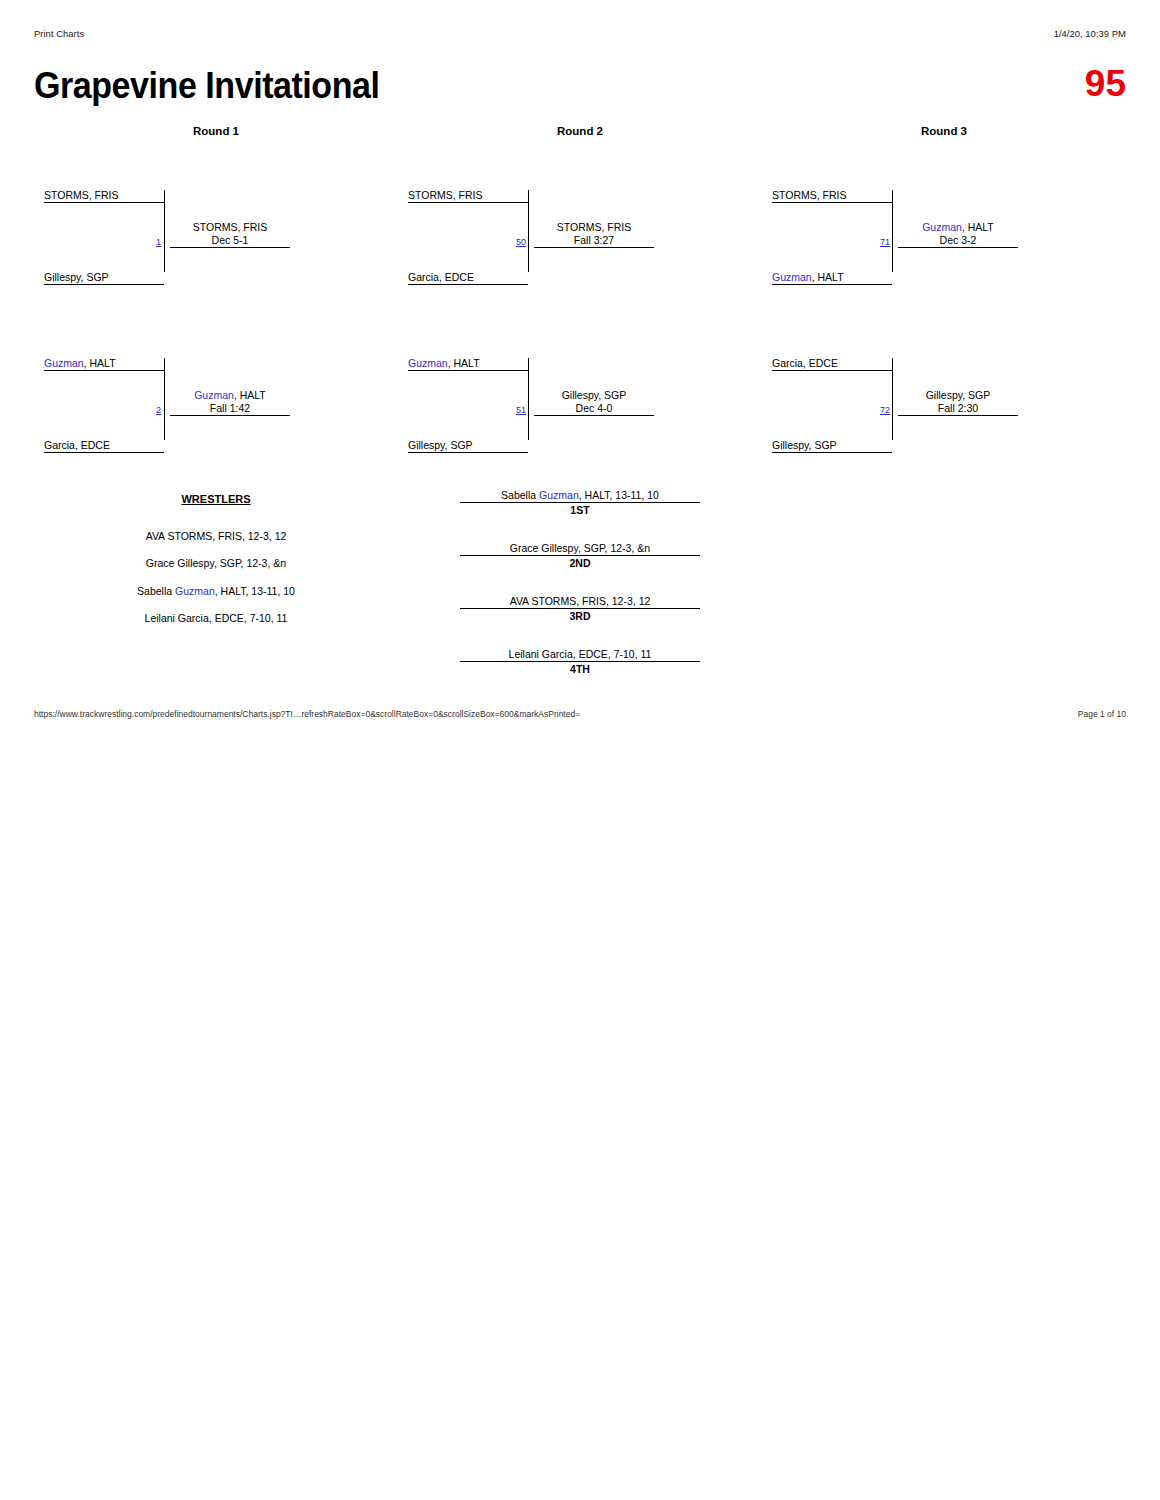Print Charts
1/4/20, 10:39 PM
Grapevine Invitational
95
Round 1
STORMS, FRIS
Gillespy, SGP
1
STORMS, FRIS Dec 5-1
Guzman, HALT
Garcia, EDCE
2
Guzman, HALT Fall 1:42
WRESTLERS
AVA STORMS, FRIS, 12-3, 12
Grace Gillespy, SGP, 12-3, &n
Sabella Guzman, HALT, 13-11, 10
Leilani Garcia, EDCE, 7-10, 11
Round 2
STORMS, FRIS
Garcia, EDCE
50
STORMS, FRIS Fall 3:27
Guzman, HALT
Gillespy, SGP
51
Gillespy, SGP Dec 4-0
Sabella Guzman, HALT, 13-11, 10 1ST
Grace Gillespy, SGP, 12-3, &n 2ND
AVA STORMS, FRIS, 12-3, 12 3RD
Leilani Garcia, EDCE, 7-10, 11 4TH
Round 3
STORMS, FRIS
Guzman, HALT
71
Guzman, HALT Dec 3-2
Garcia, EDCE
Gillespy, SGP
72
Gillespy, SGP Fall 2:30
https://www.trackwrestling.com/predefinedtournaments/Charts.jsp?TI…refreshRateBox=0&scrollRateBox=0&scrollSizeBox=600&markAsPrinted=
Page 1 of 10